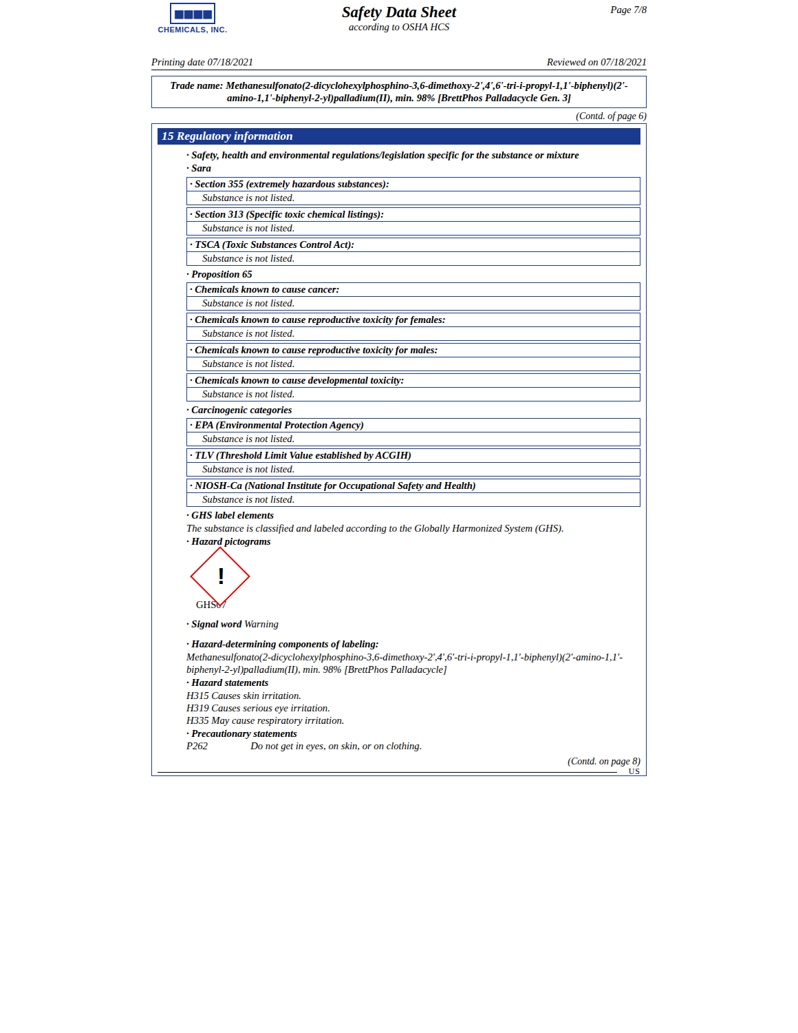■■■■
CHEMICALS, INC.
Page 7/8
Safety Data Sheet
according to OSHA HCS
Printing date 07/18/2021
Reviewed on 07/18/2021
Trade name: Methanesulfonato(2-dicyclohexylphosphino-3,6-dimethoxy-2',4',6'-tri-i-propyl-1,1'-biphenyl)(2'-amino-1,1'-biphenyl-2-yl)palladium(II), min. 98% [BrettPhos Palladacycle Gen. 3]
(Contd. of page 6)
15 Regulatory information
· Safety, health and environmental regulations/legislation specific for the substance or mixture
· Sara
· Section 355 (extremely hazardous substances):
Substance is not listed.
· Section 313 (Specific toxic chemical listings):
Substance is not listed.
· TSCA (Toxic Substances Control Act):
Substance is not listed.
· Proposition 65
· Chemicals known to cause cancer:
Substance is not listed.
· Chemicals known to cause reproductive toxicity for females:
Substance is not listed.
· Chemicals known to cause reproductive toxicity for males:
Substance is not listed.
· Chemicals known to cause developmental toxicity:
Substance is not listed.
· Carcinogenic categories
· EPA (Environmental Protection Agency)
Substance is not listed.
· TLV (Threshold Limit Value established by ACGIH)
Substance is not listed.
· NIOSH-Ca (National Institute for Occupational Safety and Health)
Substance is not listed.
· GHS label elements
The substance is classified and labeled according to the Globally Harmonized System (GHS).
· Hazard pictograms
!
GHS07
· Signal word Warning
· Hazard-determining components of labeling:
Methanesulfonato(2-dicyclohexylphosphino-3,6-dimethoxy-2',4',6'-tri-i-propyl-1,1'-biphenyl)(2'-amino-1,1'-biphenyl-2-yl)palladium(II), min. 98% [BrettPhos Palladacycle]
· Hazard statements
H315 Causes skin irritation.
H319 Causes serious eye irritation.
H335 May cause respiratory irritation.
· Precautionary statements
P262 Do not get in eyes, on skin, or on clothing.
(Contd. on page 8)
US